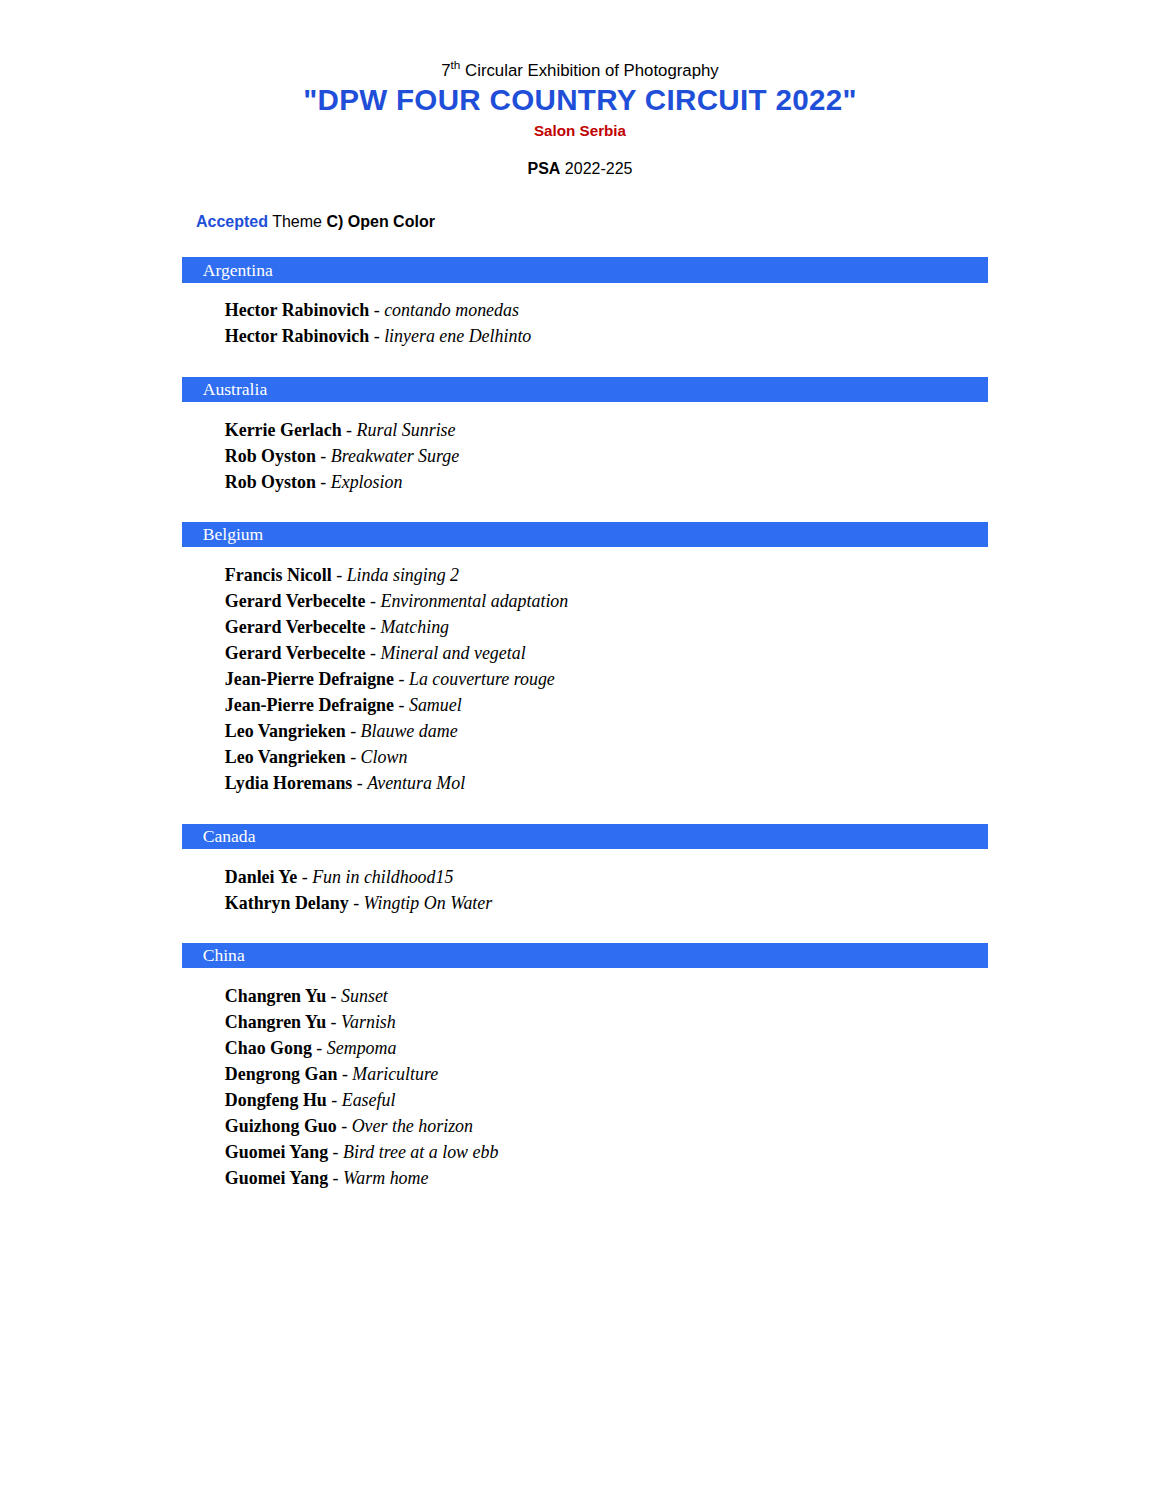7th Circular Exhibition of Photography
"DPW FOUR COUNTRY CIRCUIT 2022"
Salon Serbia
PSA 2022-225
Accepted Theme C) Open Color
Argentina
Hector Rabinovich - contando monedas
Hector Rabinovich - linyera ene Delhinto
Australia
Kerrie Gerlach - Rural Sunrise
Rob Oyston - Breakwater Surge
Rob Oyston - Explosion
Belgium
Francis Nicoll - Linda singing 2
Gerard Verbecelte - Environmental adaptation
Gerard Verbecelte - Matching
Gerard Verbecelte - Mineral and vegetal
Jean-Pierre Defraigne - La couverture rouge
Jean-Pierre Defraigne - Samuel
Leo Vangrieken - Blauwe dame
Leo Vangrieken - Clown
Lydia Horemans - Aventura Mol
Canada
Danlei Ye - Fun in childhood15
Kathryn Delany - Wingtip On Water
China
Changren Yu - Sunset
Changren Yu - Varnish
Chao Gong - Sempoma
Dengrong Gan - Mariculture
Dongfeng Hu - Easeful
Guizhong Guo - Over the horizon
Guomei Yang - Bird tree at a low ebb
Guomei Yang - Warm home